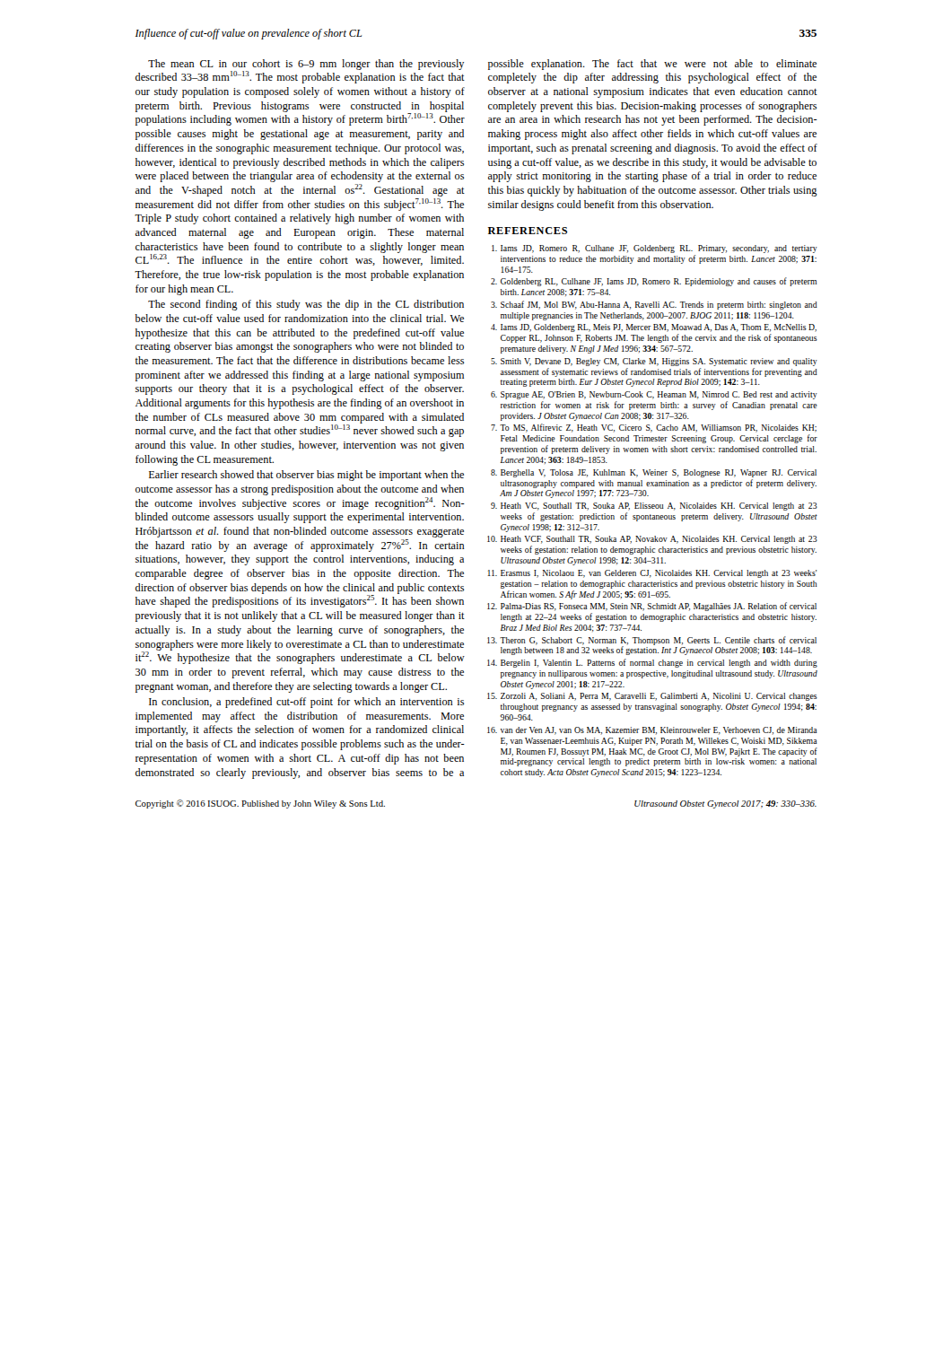Influence of cut-off value on prevalence of short CL 335
The mean CL in our cohort is 6–9 mm longer than the previously described 33–38 mm10–13. The most probable explanation is the fact that our study population is composed solely of women without a history of preterm birth. Previous histograms were constructed in hospital populations including women with a history of preterm birth7,10–13. Other possible causes might be gestational age at measurement, parity and differences in the sonographic measurement technique. Our protocol was, however, identical to previously described methods in which the calipers were placed between the triangular area of echodensity at the external os and the V-shaped notch at the internal os22. Gestational age at measurement did not differ from other studies on this subject7,10–13. The Triple P study cohort contained a relatively high number of women with advanced maternal age and European origin. These maternal characteristics have been found to contribute to a slightly longer mean CL16,23. The influence in the entire cohort was, however, limited. Therefore, the true low-risk population is the most probable explanation for our high mean CL.
The second finding of this study was the dip in the CL distribution below the cut-off value used for randomization into the clinical trial. We hypothesize that this can be attributed to the predefined cut-off value creating observer bias amongst the sonographers who were not blinded to the measurement. The fact that the difference in distributions became less prominent after we addressed this finding at a large national symposium supports our theory that it is a psychological effect of the observer. Additional arguments for this hypothesis are the finding of an overshoot in the number of CLs measured above 30 mm compared with a simulated normal curve, and the fact that other studies10–13 never showed such a gap around this value. In other studies, however, intervention was not given following the CL measurement.
Earlier research showed that observer bias might be important when the outcome assessor has a strong predisposition about the outcome and when the outcome involves subjective scores or image recognition24. Non-blinded outcome assessors usually support the experimental intervention. Hróbjartsson et al. found that non-blinded outcome assessors exaggerate the hazard ratio by an average of approximately 27%25. In certain situations, however, they support the control interventions, inducing a comparable degree of observer bias in the opposite direction. The direction of observer bias depends on how the clinical and public contexts have shaped the predispositions of its investigators25. It has been shown previously that it is not unlikely that a CL will be measured longer than it actually is. In a study about the learning curve of sonographers, the sonographers were more likely to overestimate a CL than to underestimate it22. We hypothesize that the sonographers underestimate a CL below 30 mm in order to prevent referral, which may cause distress to the pregnant woman, and therefore they are selecting towards a longer CL.
In conclusion, a predefined cut-off point for which an intervention is implemented may affect the distribution of measurements. More importantly, it affects the selection of women for a randomized clinical trial on the basis of CL and indicates possible problems such as the under-representation of women with a short CL. A cut-off dip has not been demonstrated so clearly previously, and observer bias seems to be a possible explanation. The fact that we were not able to eliminate completely the dip after addressing this psychological effect of the observer at a national symposium indicates that even education cannot completely prevent this bias. Decision-making processes of sonographers are an area in which research has not yet been performed. The decision-making process might also affect other fields in which cut-off values are important, such as prenatal screening and diagnosis. To avoid the effect of using a cut-off value, as we describe in this study, it would be advisable to apply strict monitoring in the starting phase of a trial in order to reduce this bias quickly by habituation of the outcome assessor. Other trials using similar designs could benefit from this observation.
REFERENCES
Iams JD, Romero R, Culhane JF, Goldenberg RL. Primary, secondary, and tertiary interventions to reduce the morbidity and mortality of preterm birth. Lancet 2008; 371: 164–175.
Goldenberg RL, Culhane JF, Iams JD, Romero R. Epidemiology and causes of preterm birth. Lancet 2008; 371: 75–84.
Schaaf JM, Mol BW, Abu-Hanna A, Ravelli AC. Trends in preterm birth: singleton and multiple pregnancies in The Netherlands, 2000–2007. BJOG 2011; 118: 1196–1204.
Iams JD, Goldenberg RL, Meis PJ, Mercer BM, Moawad A, Das A, Thom E, McNellis D, Copper RL, Johnson F, Roberts JM. The length of the cervix and the risk of spontaneous premature delivery. N Engl J Med 1996; 334: 567–572.
Smith V, Devane D, Begley CM, Clarke M, Higgins SA. Systematic review and quality assessment of systematic reviews of randomised trials of interventions for preventing and treating preterm birth. Eur J Obstet Gynecol Reprod Biol 2009; 142: 3–11.
Sprague AE, O'Brien B, Newburn-Cook C, Heaman M, Nimrod C. Bed rest and activity restriction for women at risk for preterm birth: a survey of Canadian prenatal care providers. J Obstet Gynaecol Can 2008; 30: 317–326.
To MS, Alfirevic Z, Heath VC, Cicero S, Cacho AM, Williamson PR, Nicolaides KH; Fetal Medicine Foundation Second Trimester Screening Group. Cervical cerclage for prevention of preterm delivery in women with short cervix: randomised controlled trial. Lancet 2004; 363: 1849–1853.
Berghella V, Tolosa JE, Kuhlman K, Weiner S, Bolognese RJ, Wapner RJ. Cervical ultrasonography compared with manual examination as a predictor of preterm delivery. Am J Obstet Gynecol 1997; 177: 723–730.
Heath VC, Southall TR, Souka AP, Elisseou A, Nicolaides KH. Cervical length at 23 weeks of gestation: prediction of spontaneous preterm delivery. Ultrasound Obstet Gynecol 1998; 12: 312–317.
Heath VCF, Southall TR, Souka AP, Novakov A, Nicolaides KH. Cervical length at 23 weeks of gestation: relation to demographic characteristics and previous obstetric history. Ultrasound Obstet Gynecol 1998; 12: 304–311.
Erasmus I, Nicolaou E, van Gelderen CJ, Nicolaides KH. Cervical length at 23 weeks' gestation – relation to demographic characteristics and previous obstetric history in South African women. S Afr Med J 2005; 95: 691–695.
Palma-Dias RS, Fonseca MM, Stein NR, Schmidt AP, Magalhães JA. Relation of cervical length at 22–24 weeks of gestation to demographic characteristics and obstetric history. Braz J Med Biol Res 2004; 37: 737–744.
Theron G, Schabort C, Norman K, Thompson M, Geerts L. Centile charts of cervical length between 18 and 32 weeks of gestation. Int J Gynaecol Obstet 2008; 103: 144–148.
Bergelin I, Valentin L. Patterns of normal change in cervical length and width during pregnancy in nulliparous women: a prospective, longitudinal ultrasound study. Ultrasound Obstet Gynecol 2001; 18: 217–222.
Zorzoli A, Soliani A, Perra M, Caravelli E, Galimberti A, Nicolini U. Cervical changes throughout pregnancy as assessed by transvaginal sonography. Obstet Gynecol 1994; 84: 960–964.
van der Ven AJ, van Os MA, Kazemier BM, Kleinrouweler E, Verhoeven CJ, de Miranda E, van Wassenaer-Leemhuis AG, Kuiper PN, Porath M, Willekes C, Woiski MD, Sikkema MJ, Roumen FJ, Bossuyt PM, Haak MC, de Groot CJ, Mol BW, Pajkrt E. The capacity of mid-pregnancy cervical length to predict preterm birth in low-risk women: a national cohort study. Acta Obstet Gynecol Scand 2015; 94: 1223–1234.
Copyright © 2016 ISUOG. Published by John Wiley & Sons Ltd. Ultrasound Obstet Gynecol 2017; 49: 330–336.